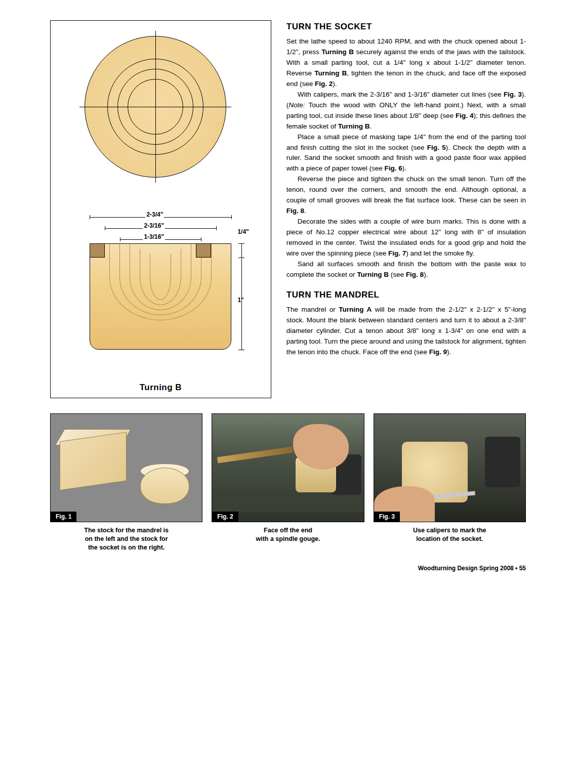2-3/4"
2-3/16"
1-3/16"
1/4"
1"
Turning B
Turn the Socket
Set the lathe speed to about 1240 RPM, and with the chuck opened about 1-1/2", press Turning B securely against the ends of the jaws with the tailstock. With a small parting tool, cut a 1/4" long x about 1-1/2" diameter tenon. Reverse Turning B, tighten the tenon in the chuck, and face off the exposed end (see Fig. 2).
With calipers, mark the 2-3/16" and 1-3/16" diameter cut lines (see Fig. 3). (Note: Touch the wood with ONLY the left-hand point.) Next, with a small parting tool, cut inside these lines about 1/8" deep (see Fig. 4); this defines the female socket of Turning B.
Place a small piece of masking tape 1/4" from the end of the parting tool and finish cutting the slot in the socket (see Fig. 5). Check the depth with a ruler. Sand the socket smooth and finish with a good paste floor wax applied with a piece of paper towel (see Fig. 6).
Reverse the piece and tighten the chuck on the small tenon. Turn off the tenon, round over the corners, and smooth the end. Although optional, a couple of small grooves will break the flat surface look. These can be seen in Fig. 8.
Decorate the sides with a couple of wire burn marks. This is done with a piece of No.12 copper electrical wire about 12" long with 8" of insulation removed in the center. Twist the insulated ends for a good grip and hold the wire over the spinning piece (see Fig. 7) and let the smoke fly.
Sand all surfaces smooth and finish the bottom with the paste wax to complete the socket or Turning B (see Fig. 8).
Turn the Mandrel
The mandrel or Turning A will be made from the 2-1/2" x 2-1/2" x 5"-long stock. Mount the blank between standard centers and turn it to about a 2-3/8" diameter cylinder. Cut a tenon about 3/8" long x 1-3/4" on one end with a parting tool. Turn the piece around and using the tailstock for alignment, tighten the tenon into the chuck. Face off the end (see Fig. 9).
Fig. 1
The stock for the mandrel is
on the left and the stock for
the socket is on the right.
Fig. 2
Face off the end
with a spindle gouge.
Fig. 3
Use calipers to mark the
location of the socket.
Woodturning Design Spring 2008 • 55